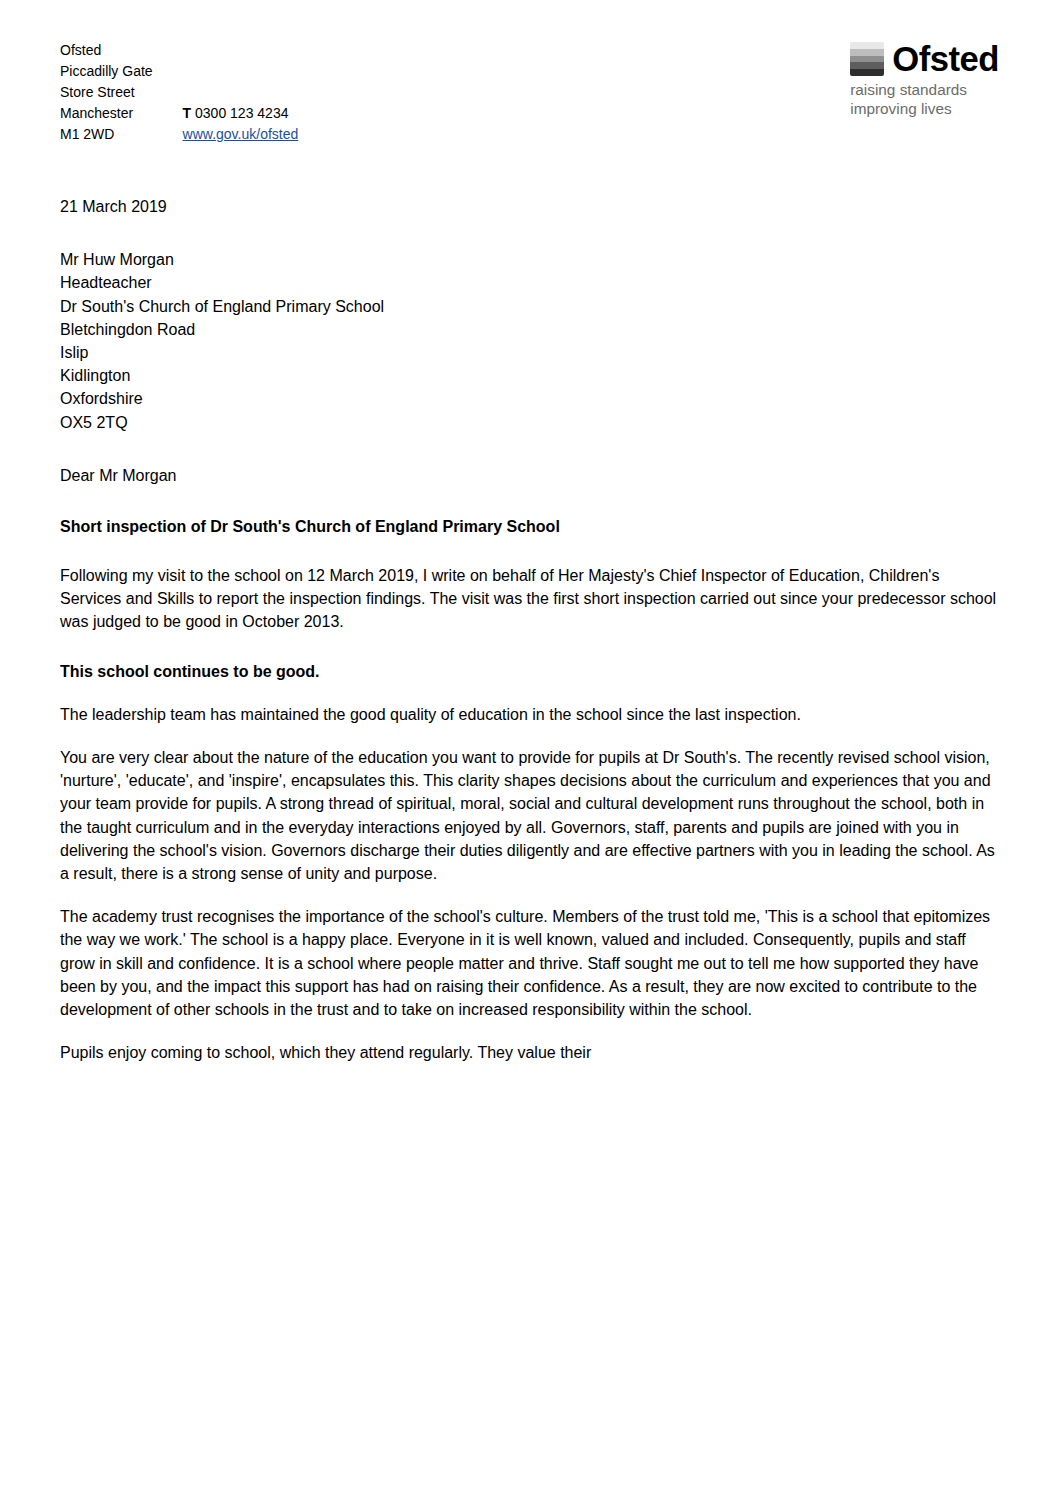Ofsted
Piccadilly Gate
Store Street
Manchester
M1 2WD
T 0300 123 4234
www.gov.uk/ofsted
Ofsted
raising standards
improving lives
21 March 2019
Mr Huw Morgan
Headteacher
Dr South's Church of England Primary School
Bletchingdon Road
Islip
Kidlington
Oxfordshire
OX5 2TQ
Dear Mr Morgan
Short inspection of Dr South's Church of England Primary School
Following my visit to the school on 12 March 2019, I write on behalf of Her Majesty's Chief Inspector of Education, Children's Services and Skills to report the inspection findings. The visit was the first short inspection carried out since your predecessor school was judged to be good in October 2013.
This school continues to be good.
The leadership team has maintained the good quality of education in the school since the last inspection.
You are very clear about the nature of the education you want to provide for pupils at Dr South's. The recently revised school vision, 'nurture', 'educate', and 'inspire', encapsulates this. This clarity shapes decisions about the curriculum and experiences that you and your team provide for pupils. A strong thread of spiritual, moral, social and cultural development runs throughout the school, both in the taught curriculum and in the everyday interactions enjoyed by all. Governors, staff, parents and pupils are joined with you in delivering the school's vision. Governors discharge their duties diligently and are effective partners with you in leading the school. As a result, there is a strong sense of unity and purpose.
The academy trust recognises the importance of the school's culture. Members of the trust told me, 'This is a school that epitomizes the way we work.' The school is a happy place. Everyone in it is well known, valued and included. Consequently, pupils and staff grow in skill and confidence. It is a school where people matter and thrive. Staff sought me out to tell me how supported they have been by you, and the impact this support has had on raising their confidence. As a result, they are now excited to contribute to the development of other schools in the trust and to take on increased responsibility within the school.
Pupils enjoy coming to school, which they attend regularly. They value their